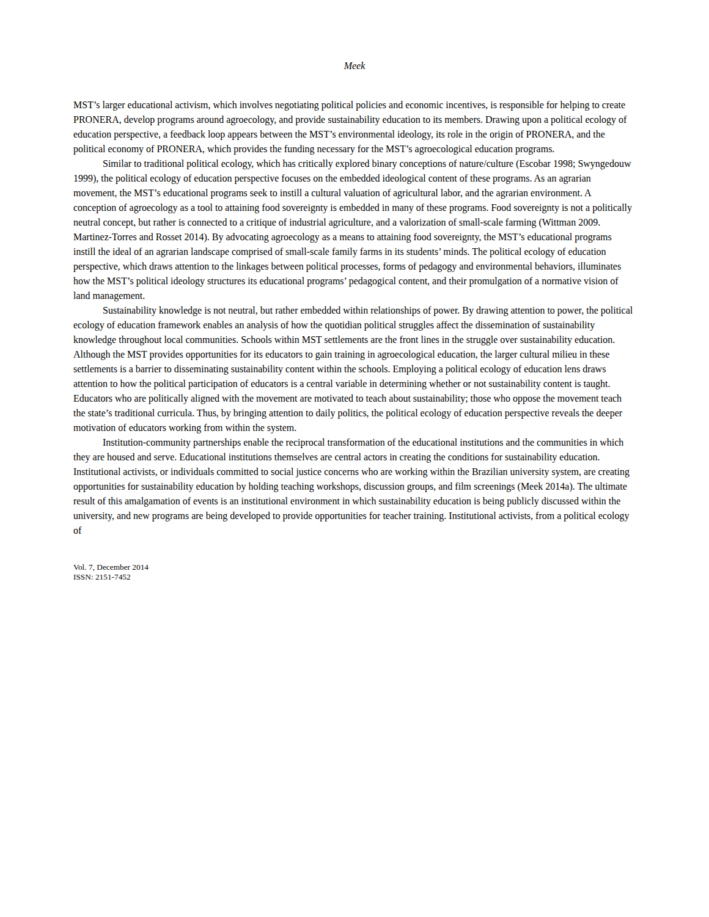Meek
MST’s larger educational activism, which involves negotiating political policies and economic incentives, is responsible for helping to create PRONERA, develop programs around agroecology, and provide sustainability education to its members. Drawing upon a political ecology of education perspective, a feedback loop appears between the MST’s environmental ideology, its role in the origin of PRONERA, and the political economy of PRONERA, which provides the funding necessary for the MST’s agroecological education programs.
Similar to traditional political ecology, which has critically explored binary conceptions of nature/culture (Escobar 1998; Swyngedouw 1999), the political ecology of education perspective focuses on the embedded ideological content of these programs. As an agrarian movement, the MST’s educational programs seek to instill a cultural valuation of agricultural labor, and the agrarian environment. A conception of agroecology as a tool to attaining food sovereignty is embedded in many of these programs. Food sovereignty is not a politically neutral concept, but rather is connected to a critique of industrial agriculture, and a valorization of small-scale farming (Wittman 2009. Martinez-Torres and Rosset 2014). By advocating agroecology as a means to attaining food sovereignty, the MST’s educational programs instill the ideal of an agrarian landscape comprised of small-scale family farms in its students’ minds. The political ecology of education perspective, which draws attention to the linkages between political processes, forms of pedagogy and environmental behaviors, illuminates how the MST’s political ideology structures its educational programs’ pedagogical content, and their promulgation of a normative vision of land management.
Sustainability knowledge is not neutral, but rather embedded within relationships of power. By drawing attention to power, the political ecology of education framework enables an analysis of how the quotidian political struggles affect the dissemination of sustainability knowledge throughout local communities. Schools within MST settlements are the front lines in the struggle over sustainability education. Although the MST provides opportunities for its educators to gain training in agroecological education, the larger cultural milieu in these settlements is a barrier to disseminating sustainability content within the schools. Employing a political ecology of education lens draws attention to how the political participation of educators is a central variable in determining whether or not sustainability content is taught. Educators who are politically aligned with the movement are motivated to teach about sustainability; those who oppose the movement teach the state’s traditional curricula. Thus, by bringing attention to daily politics, the political ecology of education perspective reveals the deeper motivation of educators working from within the system.
Institution-community partnerships enable the reciprocal transformation of the educational institutions and the communities in which they are housed and serve. Educational institutions themselves are central actors in creating the conditions for sustainability education. Institutional activists, or individuals committed to social justice concerns who are working within the Brazilian university system, are creating opportunities for sustainability education by holding teaching workshops, discussion groups, and film screenings (Meek 2014a). The ultimate result of this amalgamation of events is an institutional environment in which sustainability education is being publicly discussed within the university, and new programs are being developed to provide opportunities for teacher training. Institutional activists, from a political ecology of
Vol. 7, December 2014
ISSN: 2151-7452